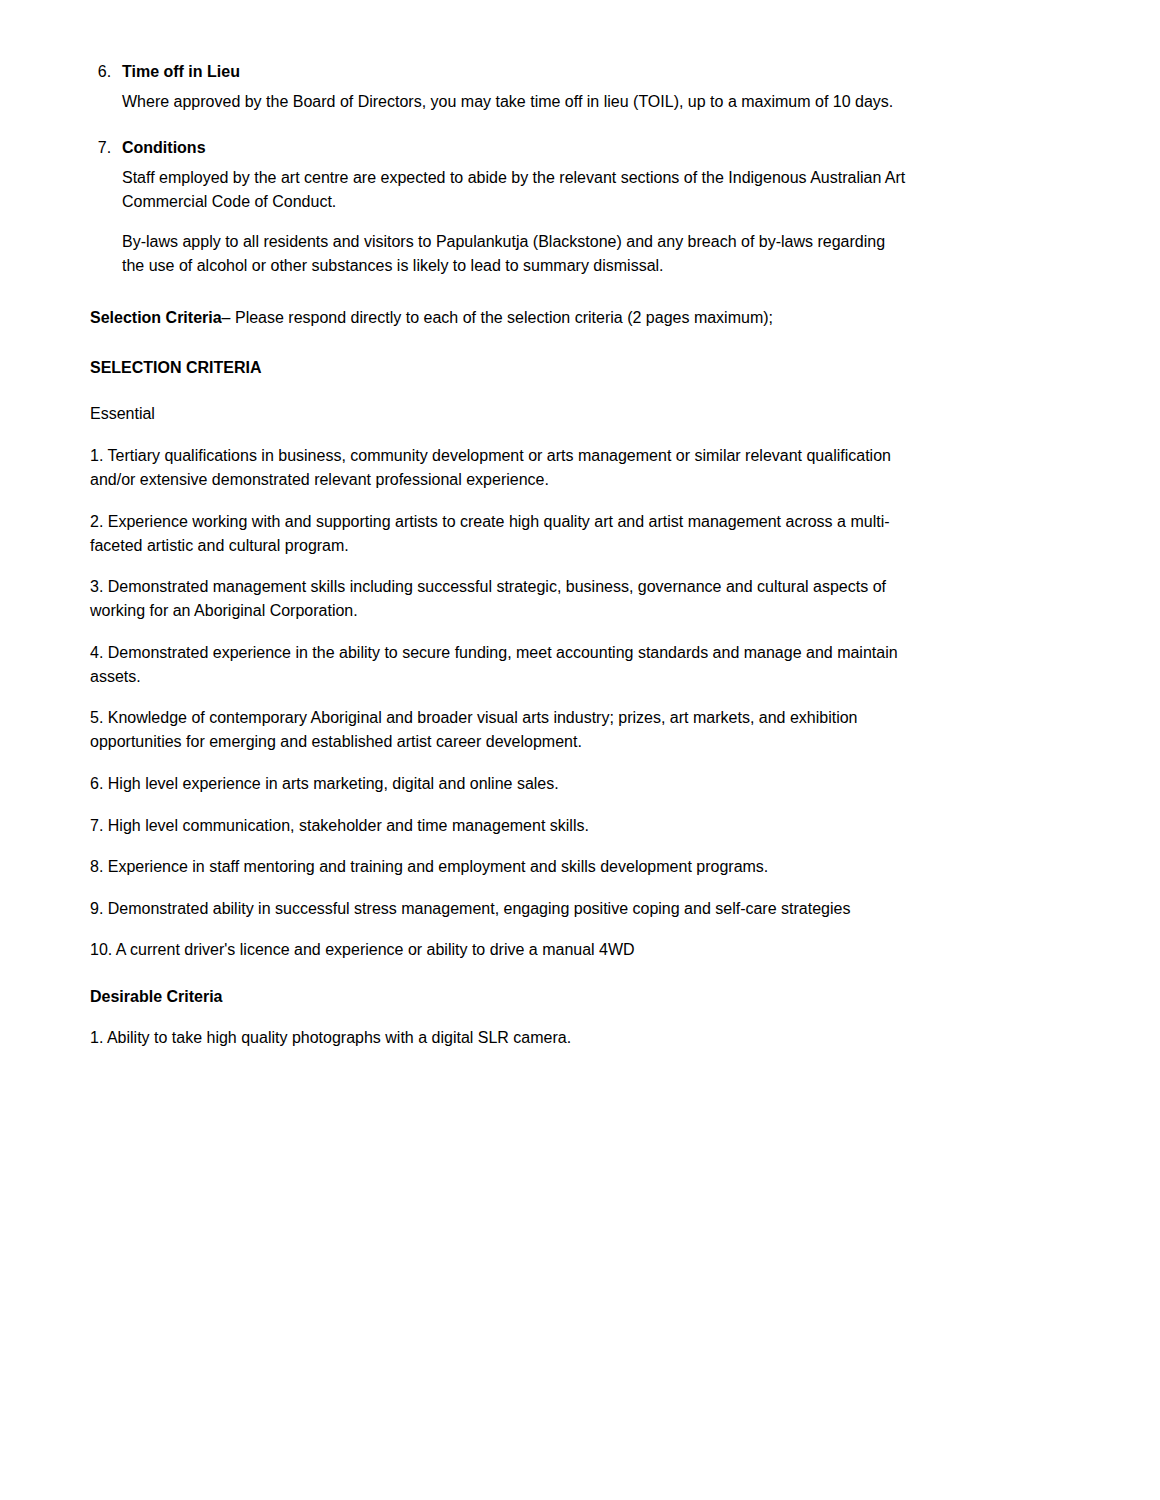Time off in Lieu
Where approved by the Board of Directors, you may take time off in lieu (TOIL), up to a maximum of 10 days.
Conditions
Staff employed by the art centre are expected to abide by the relevant sections of the Indigenous Australian Art Commercial Code of Conduct.
By-laws apply to all residents and visitors to Papulankutja (Blackstone) and any breach of by-laws regarding the use of alcohol or other substances is likely to lead to summary dismissal.
Selection Criteria– Please respond directly to each of the selection criteria (2 pages maximum);
SELECTION CRITERIA
Essential
1. Tertiary qualifications in business, community development or arts management or similar relevant qualification and/or extensive demonstrated relevant professional experience.
2. Experience working with and supporting artists to create high quality art and artist management across a multi-faceted artistic and cultural program.
3. Demonstrated management skills including successful strategic, business, governance and cultural aspects of working for an Aboriginal Corporation.
4. Demonstrated experience in the ability to secure funding, meet accounting standards and manage and maintain assets.
5. Knowledge of contemporary Aboriginal and broader visual arts industry; prizes, art markets, and exhibition opportunities for emerging and established artist career development.
6. High level experience in arts marketing, digital and online sales.
7. High level communication, stakeholder and time management skills.
8. Experience in staff mentoring and training and employment and skills development programs.
9. Demonstrated ability in successful stress management, engaging positive coping and self-care strategies
10. A current driver's licence and experience or ability to drive a manual 4WD
Desirable Criteria
1. Ability to take high quality photographs with a digital SLR camera.